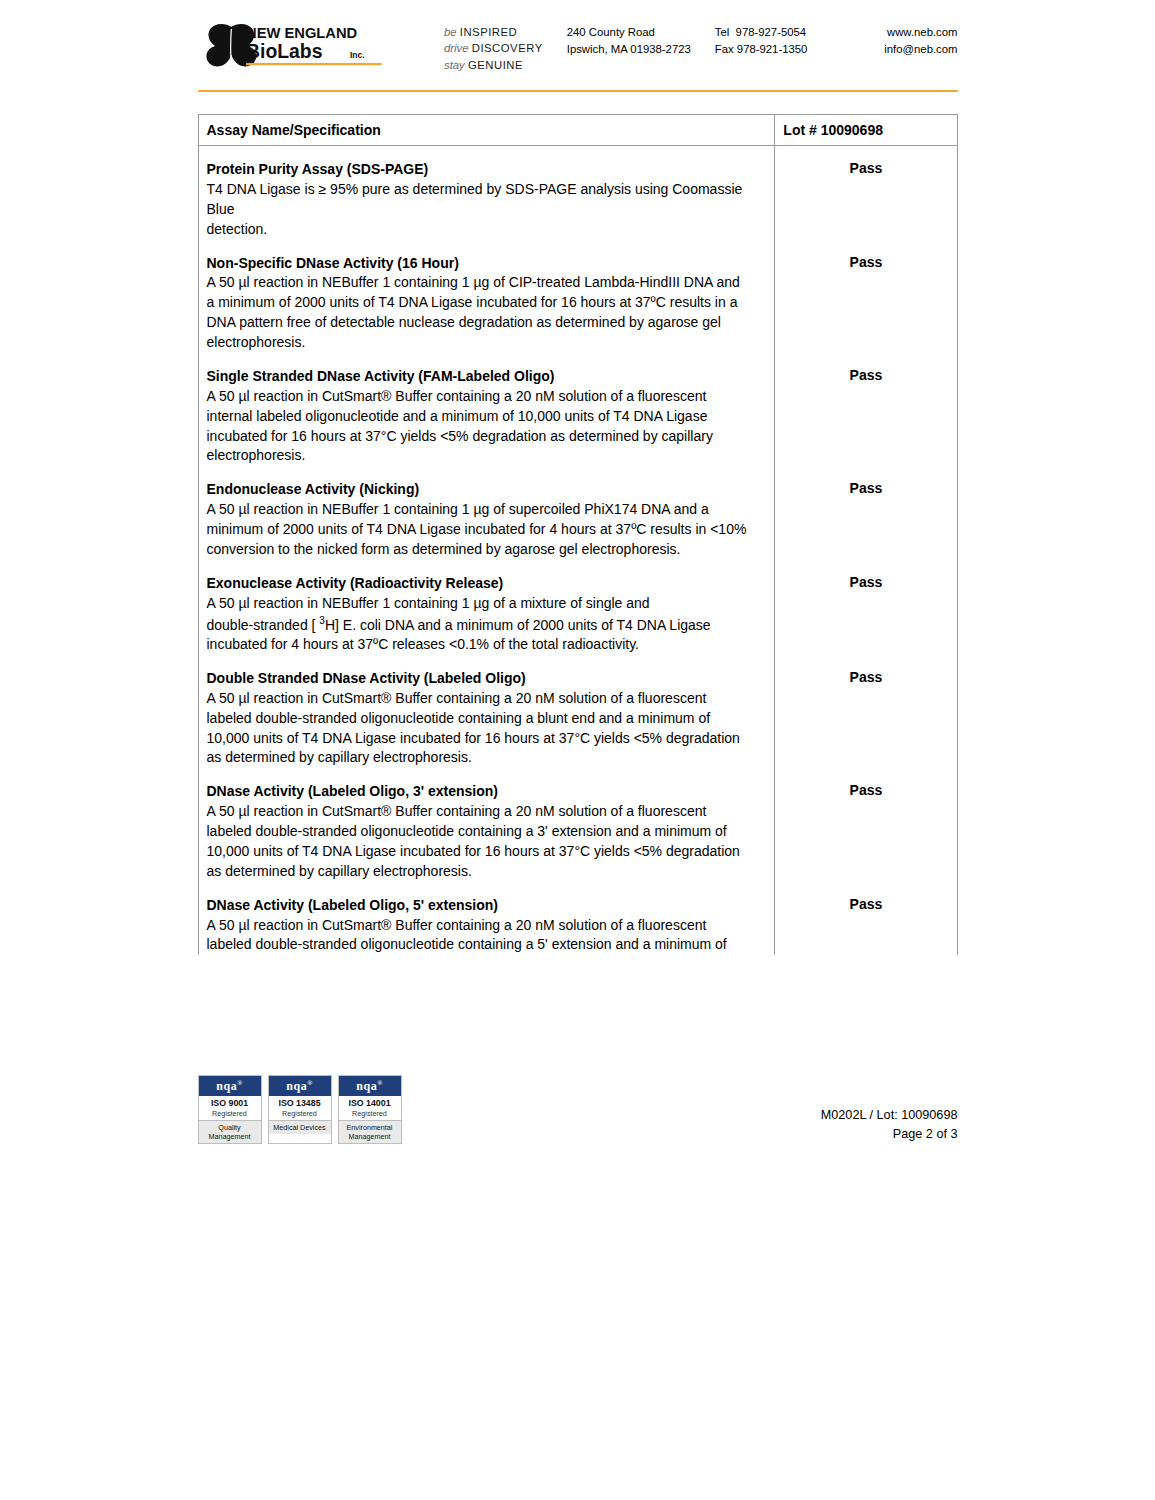NEW ENGLAND BioLabs Inc.
be INSPIRED
drive DISCOVERY
stay GENUINE
240 County Road
Ipswich, MA 01938-2723
Tel 978-927-5054
Fax 978-921-1350
www.neb.com
info@neb.com
| Assay Name/Specification | Lot # 10090698 |
| --- | --- |
| Protein Purity Assay (SDS-PAGE) T4 DNA Ligase is ≥ 95% pure as determined by SDS-PAGE analysis using Coomassie Blue detection. | Pass |
| Non-Specific DNase Activity (16 Hour) A 50 µl reaction in NEBuffer 1 containing 1 µg of CIP-treated Lambda-HindIII DNA and a minimum of 2000 units of T4 DNA Ligase incubated for 16 hours at 37ºC results in a DNA pattern free of detectable nuclease degradation as determined by agarose gel electrophoresis. | Pass |
| Single Stranded DNase Activity (FAM-Labeled Oligo) A 50 µl reaction in CutSmart® Buffer containing a 20 nM solution of a fluorescent internal labeled oligonucleotide and a minimum of 10,000 units of T4 DNA Ligase incubated for 16 hours at 37°C yields <5% degradation as determined by capillary electrophoresis. | Pass |
| Endonuclease Activity (Nicking) A 50 µl reaction in NEBuffer 1 containing 1 µg of supercoiled PhiX174 DNA and a minimum of 2000 units of T4 DNA Ligase incubated for 4 hours at 37ºC results in <10% conversion to the nicked form as determined by agarose gel electrophoresis. | Pass |
| Exonuclease Activity (Radioactivity Release) A 50 µl reaction in NEBuffer 1 containing 1 µg of a mixture of single and double-stranded [ 3 H] E. coli DNA and a minimum of 2000 units of T4 DNA Ligase incubated for 4 hours at 37ºC releases <0.1% of the total radioactivity. | Pass |
| Double Stranded DNase Activity (Labeled Oligo) A 50 µl reaction in CutSmart® Buffer containing a 20 nM solution of a fluorescent labeled double-stranded oligonucleotide containing a blunt end and a minimum of 10,000 units of T4 DNA Ligase incubated for 16 hours at 37°C yields <5% degradation as determined by capillary electrophoresis. | Pass |
| DNase Activity (Labeled Oligo, 3' extension) A 50 µl reaction in CutSmart® Buffer containing a 20 nM solution of a fluorescent labeled double-stranded oligonucleotide containing a 3' extension and a minimum of 10,000 units of T4 DNA Ligase incubated for 16 hours at 37°C yields <5% degradation as determined by capillary electrophoresis. | Pass |
| DNase Activity (Labeled Oligo, 5' extension) A 50 µl reaction in CutSmart® Buffer containing a 20 nM solution of a fluorescent labeled double-stranded oligonucleotide containing a 5' extension and a minimum of | Pass |
nqa®
ISO 9001
Registered
Quality
Management
nqa®
ISO 13485
Registered
Medical Devices
nqa®
ISO 14001
Registered
Environmental
Management
M0202L / Lot: 10090698
Page 2 of 3